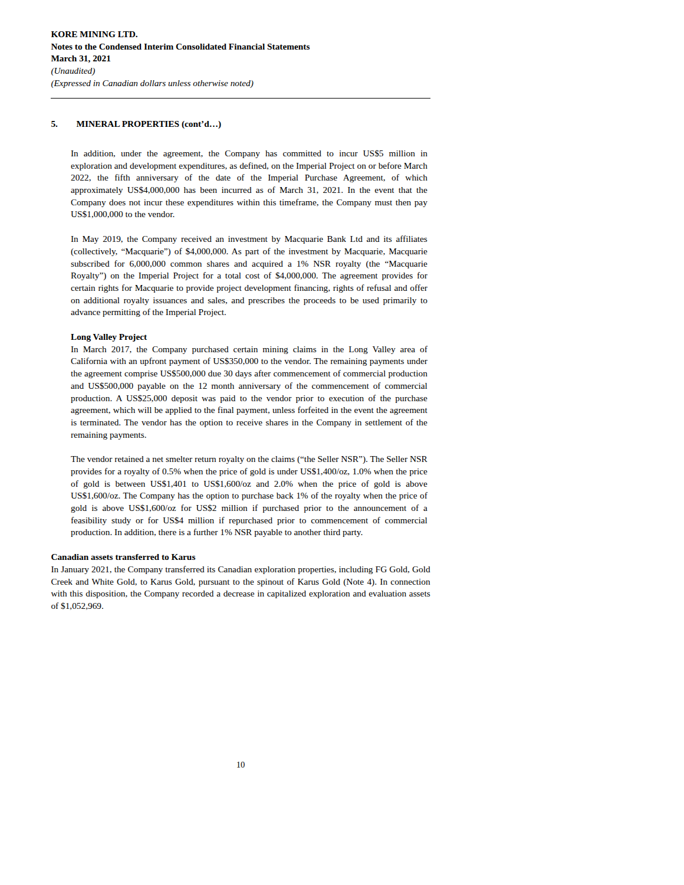KORE MINING LTD.
Notes to the Condensed Interim Consolidated Financial Statements
March 31, 2021
(Unaudited)
(Expressed in Canadian dollars unless otherwise noted)
5. MINERAL PROPERTIES (cont’d…)
In addition, under the agreement, the Company has committed to incur US$5 million in exploration and development expenditures, as defined, on the Imperial Project on or before March 2022, the fifth anniversary of the date of the Imperial Purchase Agreement, of which approximately US$4,000,000 has been incurred as of March 31, 2021. In the event that the Company does not incur these expenditures within this timeframe, the Company must then pay US$1,000,000 to the vendor.
In May 2019, the Company received an investment by Macquarie Bank Ltd and its affiliates (collectively, “Macquarie”) of $4,000,000. As part of the investment by Macquarie, Macquarie subscribed for 6,000,000 common shares and acquired a 1% NSR royalty (the “Macquarie Royalty”) on the Imperial Project for a total cost of $4,000,000. The agreement provides for certain rights for Macquarie to provide project development financing, rights of refusal and offer on additional royalty issuances and sales, and prescribes the proceeds to be used primarily to advance permitting of the Imperial Project.
Long Valley Project
In March 2017, the Company purchased certain mining claims in the Long Valley area of California with an upfront payment of US$350,000 to the vendor. The remaining payments under the agreement comprise US$500,000 due 30 days after commencement of commercial production and US$500,000 payable on the 12 month anniversary of the commencement of commercial production. A US$25,000 deposit was paid to the vendor prior to execution of the purchase agreement, which will be applied to the final payment, unless forfeited in the event the agreement is terminated. The vendor has the option to receive shares in the Company in settlement of the remaining payments.
The vendor retained a net smelter return royalty on the claims (“the Seller NSR”). The Seller NSR provides for a royalty of 0.5% when the price of gold is under US$1,400/oz, 1.0% when the price of gold is between US$1,401 to US$1,600/oz and 2.0% when the price of gold is above US$1,600/oz. The Company has the option to purchase back 1% of the royalty when the price of gold is above US$1,600/oz for US$2 million if purchased prior to the announcement of a feasibility study or for US$4 million if repurchased prior to commencement of commercial production. In addition, there is a further 1% NSR payable to another third party.
Canadian assets transferred to Karus
In January 2021, the Company transferred its Canadian exploration properties, including FG Gold, Gold Creek and White Gold, to Karus Gold, pursuant to the spinout of Karus Gold (Note 4). In connection with this disposition, the Company recorded a decrease in capitalized exploration and evaluation assets of $1,052,969.
10